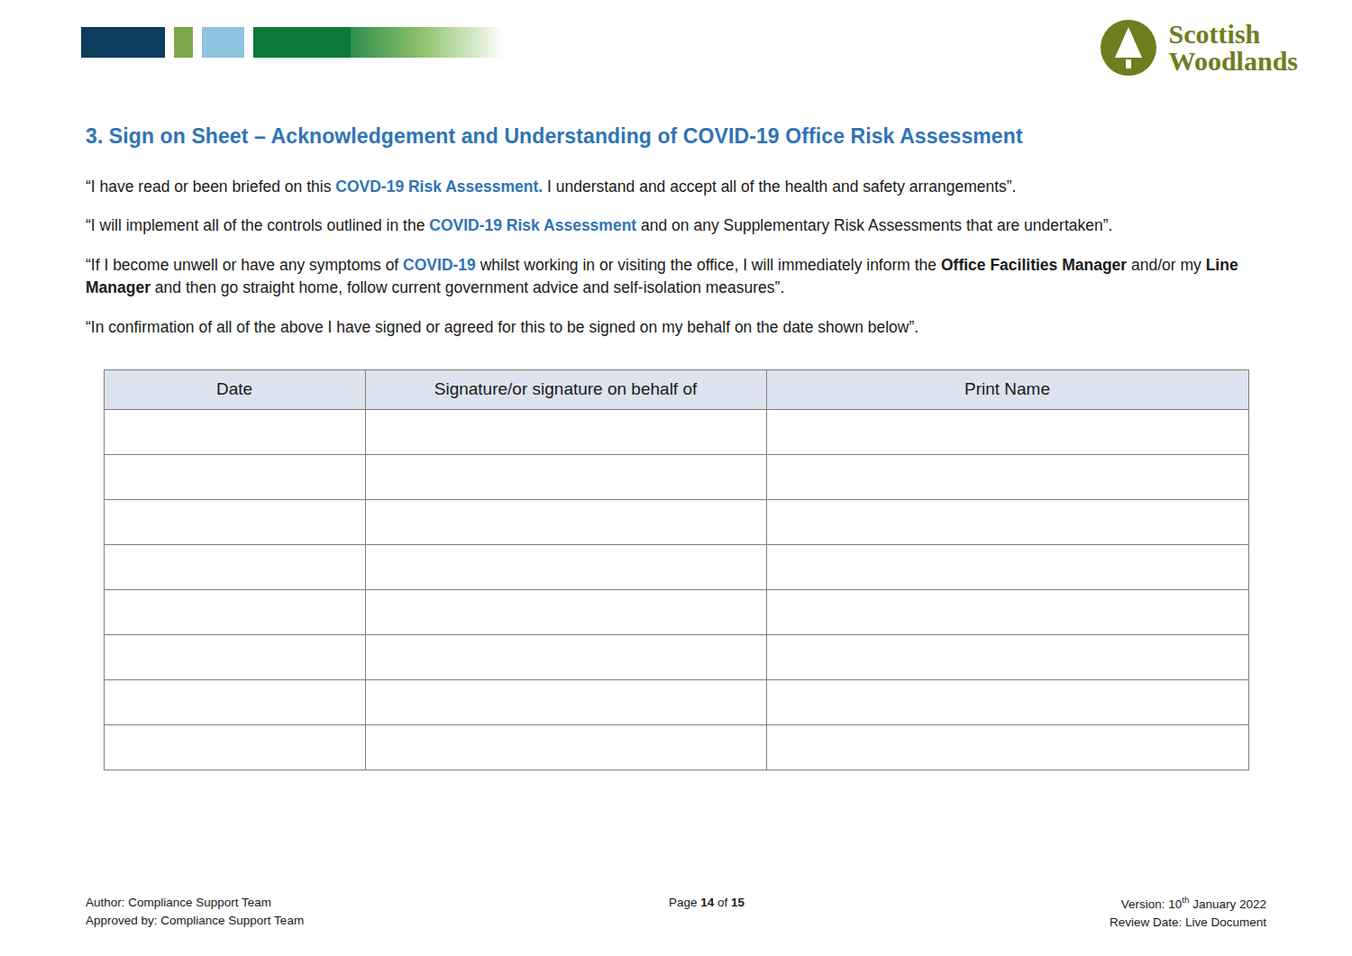Scottish Woodlands
3. Sign on Sheet – Acknowledgement and Understanding of COVID-19 Office Risk Assessment
“I have read or been briefed on this COVD-19 Risk Assessment. I understand and accept all of the health and safety arrangements”.
“I will implement all of the controls outlined in the COVID-19 Risk Assessment and on any Supplementary Risk Assessments that are undertaken”.
“If I become unwell or have any symptoms of COVID-19 whilst working in or visiting the office, I will immediately inform the Office Facilities Manager and/or my Line Manager and then go straight home, follow current government advice and self-isolation measures”.
“In confirmation of all of the above I have signed or agreed for this to be signed on my behalf on the date shown below”.
| Date | Signature/or signature on behalf of | Print Name |
| --- | --- | --- |
Author: Compliance Support Team
Approved by: Compliance Support Team
Page 14 of 15
Version: 10th January 2022
Review Date: Live Document